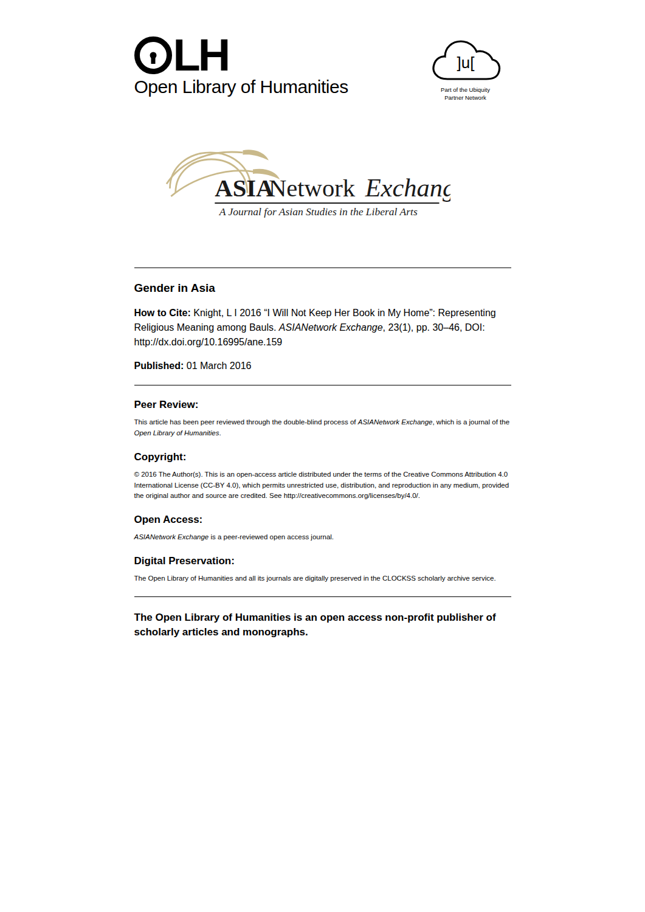LH
Open Library of Humanities
]u[
Part of the Ubiquity
Partner Network
ASIA Network Exchange A Journal for Asian Studies in the Liberal Arts
Gender in Asia
How to Cite: Knight, L I 2016 “I Will Not Keep Her Book in My Home”: Representing Religious Meaning among Bauls. ASIANetwork Exchange, 23(1), pp. 30–46, DOI: http://dx.doi.org/10.16995/ane.159
Published: 01 March 2016
Peer Review:
This article has been peer reviewed through the double-blind process of ASIANetwork Exchange, which is a journal of the Open Library of Humanities.
Copyright:
© 2016 The Author(s). This is an open-access article distributed under the terms of the Creative Commons Attribution 4.0 International License (CC-BY 4.0), which permits unrestricted use, distribution, and reproduction in any medium, provided the original author and source are credited. See http://creativecommons.org/licenses/by/4.0/.
Open Access:
ASIANetwork Exchange is a peer-reviewed open access journal.
Digital Preservation:
The Open Library of Humanities and all its journals are digitally preserved in the CLOCKSS scholarly archive service.
The Open Library of Humanities is an open access non-profit publisher of scholarly articles and monographs.